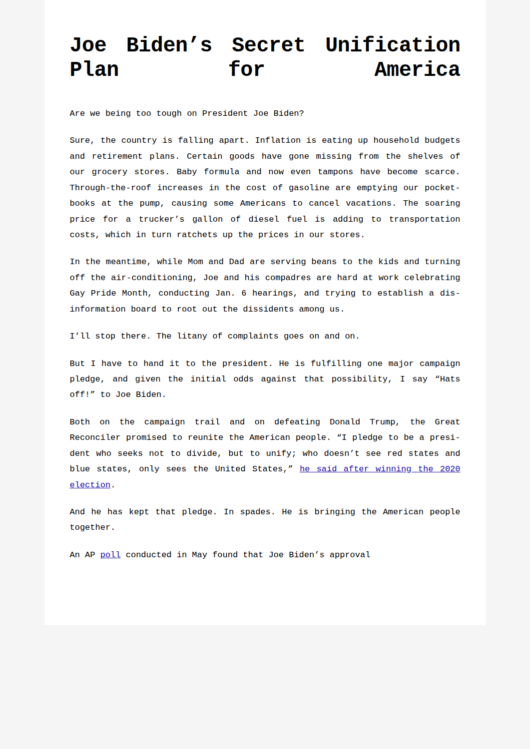Joe Biden’s Secret Unification Plan for America
Are we being too tough on President Joe Biden?
Sure, the country is falling apart. Inflation is eating up household budgets and retirement plans. Certain goods have gone missing from the shelves of our grocery stores. Baby formula and now even tampons have become scarce. Through-the-roof increases in the cost of gasoline are emptying our pocketbooks at the pump, causing some Americans to cancel vacations. The soaring price for a trucker’s gallon of diesel fuel is adding to transportation costs, which in turn ratchets up the prices in our stores.
In the meantime, while Mom and Dad are serving beans to the kids and turning off the air-conditioning, Joe and his compadres are hard at work celebrating Gay Pride Month, conducting Jan. 6 hearings, and trying to establish a disinformation board to root out the dissidents among us.
I’ll stop there. The litany of complaints goes on and on.
But I have to hand it to the president. He is fulfilling one major campaign pledge, and given the initial odds against that possibility, I say “Hats off!” to Joe Biden.
Both on the campaign trail and on defeating Donald Trump, the Great Reconciler promised to reunite the American people. “I pledge to be a president who seeks not to divide, but to unify; who doesn’t see red states and blue states, only sees the United States,” he said after winning the 2020 election.
And he has kept that pledge. In spades. He is bringing the American people together.
An AP poll conducted in May found that Joe Biden’s approval